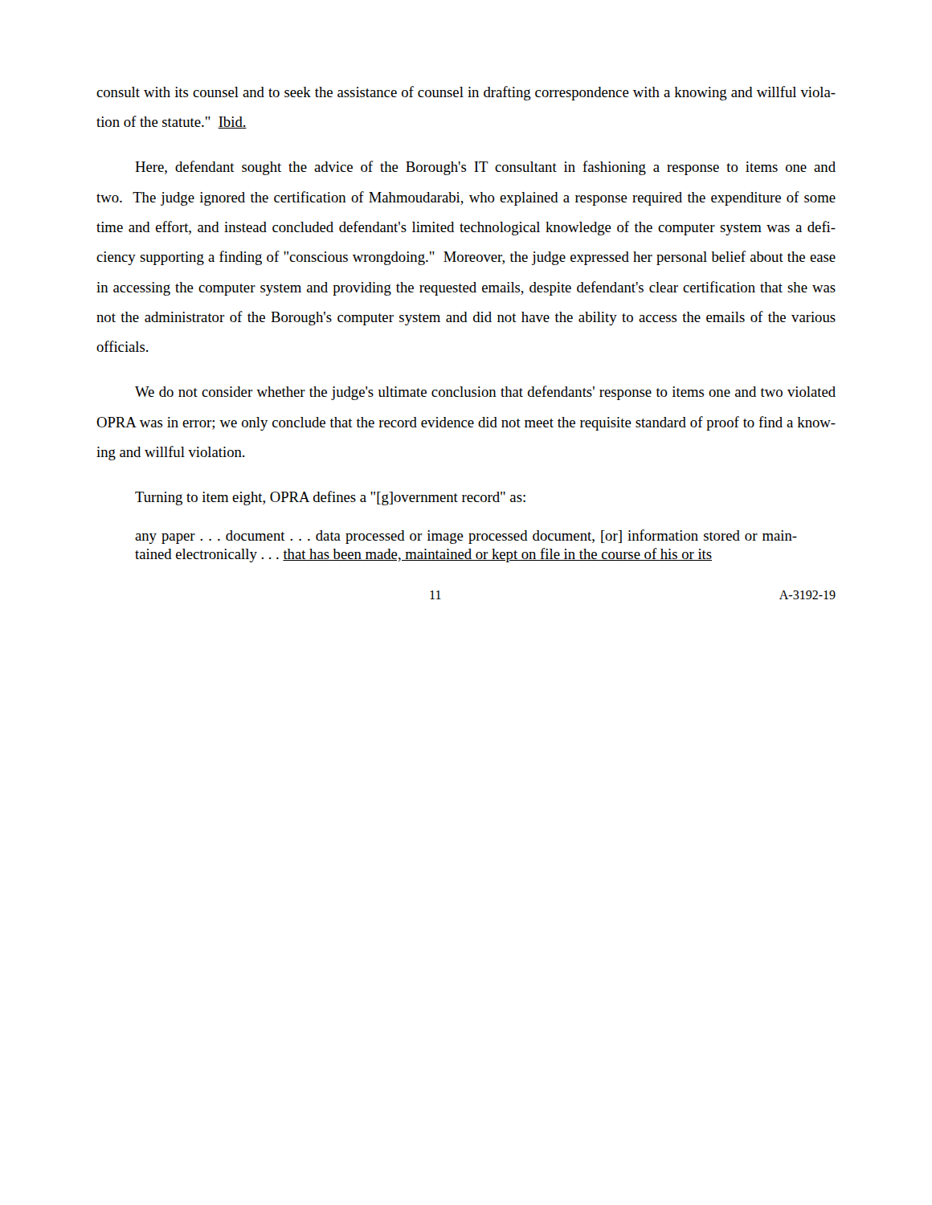consult with its counsel and to seek the assistance of counsel in drafting correspondence with a knowing and willful violation of the statute." Ibid.
Here, defendant sought the advice of the Borough's IT consultant in fashioning a response to items one and two. The judge ignored the certification of Mahmoudarabi, who explained a response required the expenditure of some time and effort, and instead concluded defendant's limited technological knowledge of the computer system was a deficiency supporting a finding of "conscious wrongdoing." Moreover, the judge expressed her personal belief about the ease in accessing the computer system and providing the requested emails, despite defendant's clear certification that she was not the administrator of the Borough's computer system and did not have the ability to access the emails of the various officials.
We do not consider whether the judge's ultimate conclusion that defendants' response to items one and two violated OPRA was in error; we only conclude that the record evidence did not meet the requisite standard of proof to find a knowing and willful violation.
Turning to item eight, OPRA defines a "[g]overnment record" as:
any paper . . . document . . . data processed or image processed document, [or] information stored or maintained electronically . . . that has been made, maintained or kept on file in the course of his or its
11 A-3192-19